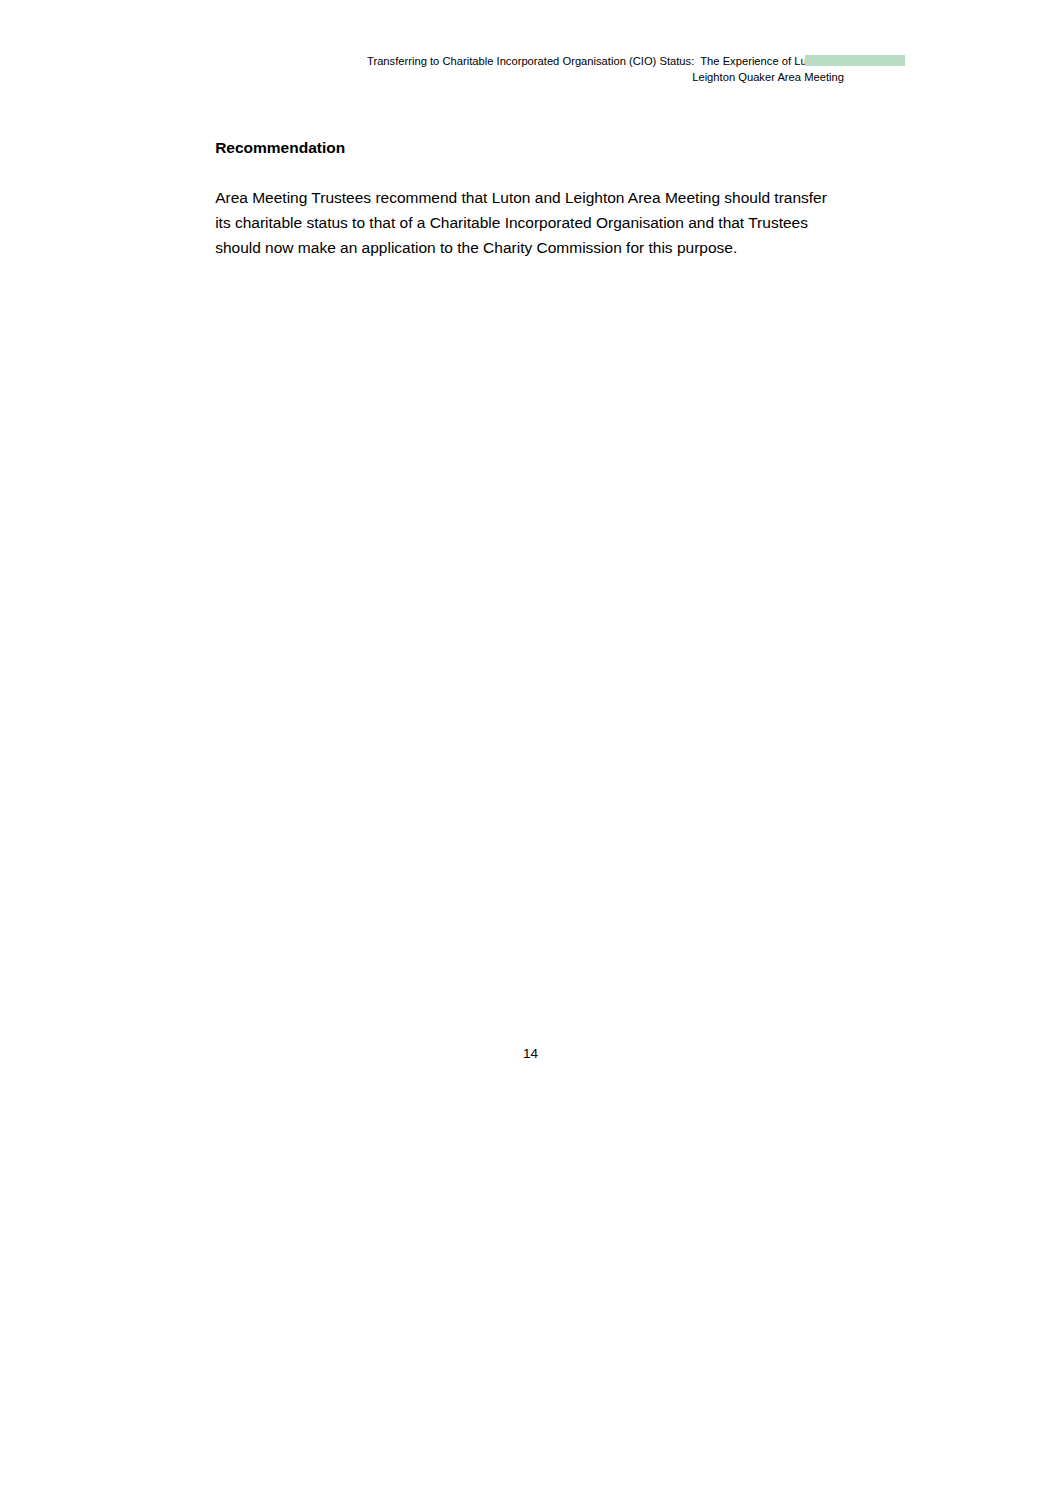Transferring to Charitable Incorporated Organisation (CIO) Status: The Experience of Luton and
Leighton Quaker Area Meeting
Recommendation
Area Meeting Trustees recommend that Luton and Leighton Area Meeting should transfer its charitable status to that of a Charitable Incorporated Organisation and that Trustees should now make an application to the Charity Commission for this purpose.
14